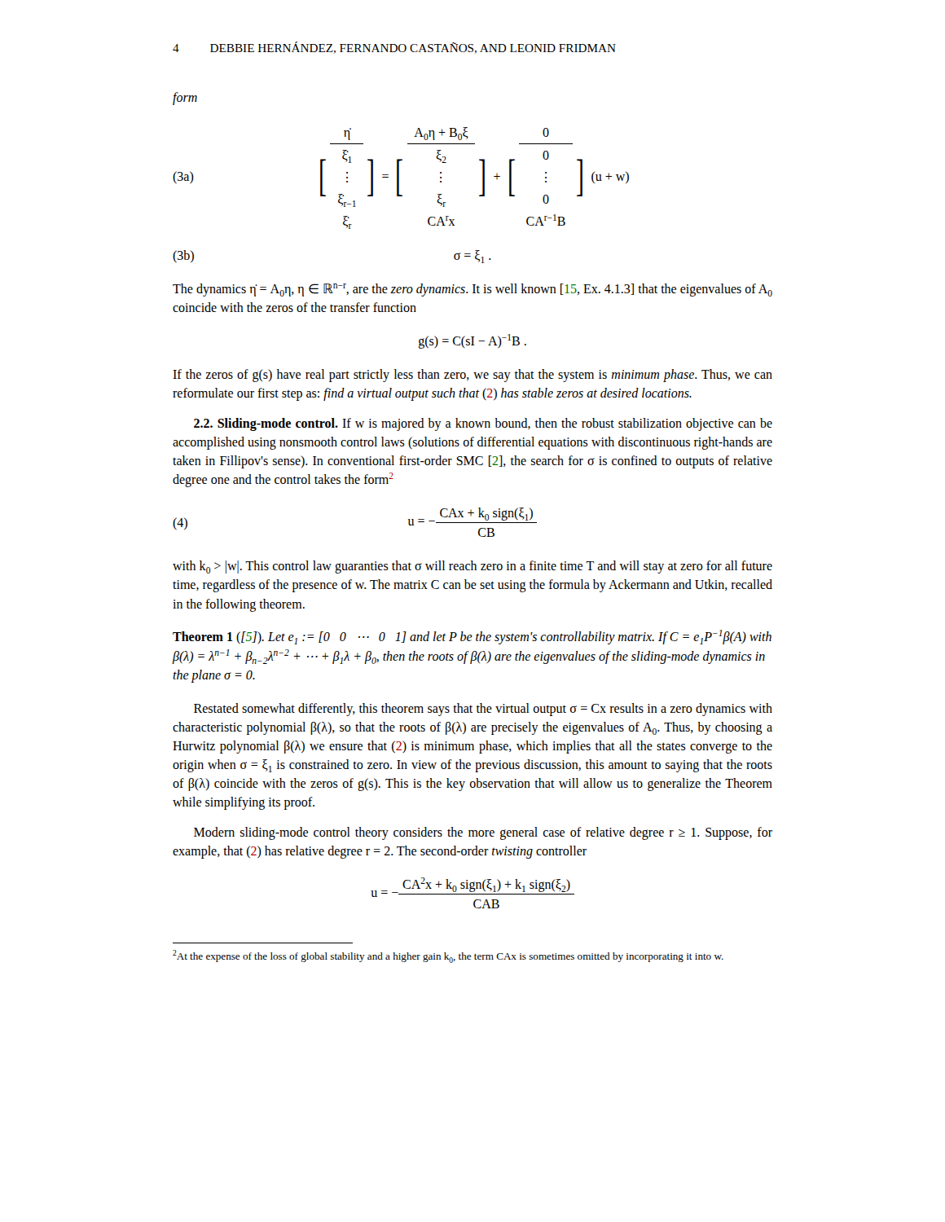4 DEBBIE HERNÁNDEZ, FERNANDO CASTAÑOS, AND LEONID FRIDMAN
form
(3a) [
| η̇ |
| ξ̇ 1 |
| ⋮ |
| ξ̇ r−1 |
| ξ̇ r |
] = [
| A 0 η + B 0 ξ |
| ξ 2 |
| ⋮ |
| ξ r |
| CA r x |
] + [
| 0 |
| 0 |
| ⋮ |
| 0 |
| CA r−1 B |
] (u + w)
(3b) σ = ξ1 .
The dynamics η̇ = A0η, η ∈ ℝn−r, are the zero dynamics. It is well known [15, Ex. 4.1.3] that the eigenvalues of A0 coincide with the zeros of the transfer function
g(s) = C(sI − A)−1B .
If the zeros of g(s) have real part strictly less than zero, we say that the system is minimum phase. Thus, we can reformulate our first step as: find a virtual output such that (2) has stable zeros at desired locations.
2.2. Sliding-mode control. If w is majored by a known bound, then the robust stabilization objective can be accomplished using nonsmooth control laws (solutions of differential equations with discontinuous right-hands are taken in Fillipov's sense). In conventional first-order SMC [2], the search for σ is confined to outputs of relative degree one and the control takes the form2
(4) u = −CAx + k0 sign(ξ1) CB
with k0 > |w|. This control law guaranties that σ will reach zero in a finite time T and will stay at zero for all future time, regardless of the presence of w. The matrix C can be set using the formula by Ackermann and Utkin, recalled in the following theorem.
Theorem 1 ([5]). Let e1 := [0 0 ⋯ 0 1] and let P be the system's controllability matrix. If C = e1P−1β(A) with β(λ) = λn−1 + βn−2λn−2 + ⋯ + β1λ + β0, then the roots of β(λ) are the eigenvalues of the sliding-mode dynamics in the plane σ = 0.
Restated somewhat differently, this theorem says that the virtual output σ = Cx results in a zero dynamics with characteristic polynomial β(λ), so that the roots of β(λ) are precisely the eigenvalues of A0. Thus, by choosing a Hurwitz polynomial β(λ) we ensure that (2) is minimum phase, which implies that all the states converge to the origin when σ = ξ1 is constrained to zero. In view of the previous discussion, this amount to saying that the roots of β(λ) coincide with the zeros of g(s). This is the key observation that will allow us to generalize the Theorem while simplifying its proof.
Modern sliding-mode control theory considers the more general case of relative degree r ≥ 1. Suppose, for example, that (2) has relative degree r = 2. The second-order twisting controller
u = −CA2x + k0 sign(ξ1) + k1 sign(ξ2) CAB
2At the expense of the loss of global stability and a higher gain k0, the term CAx is sometimes omitted by incorporating it into w.